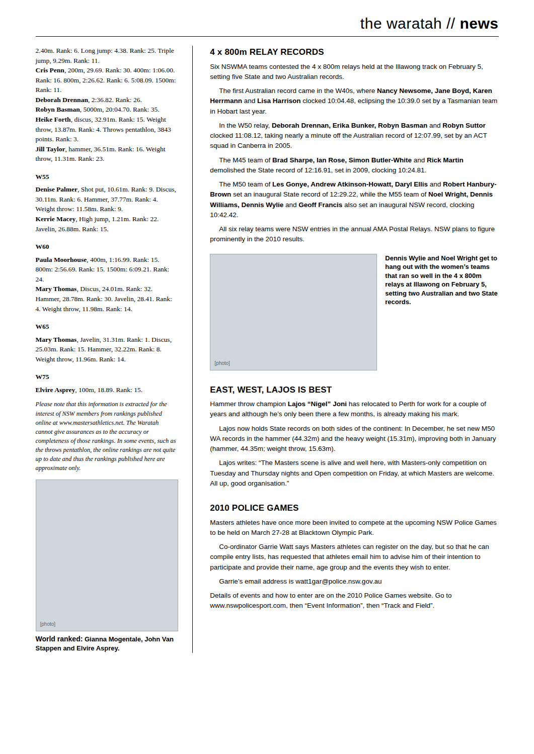the waratah // news
2.40m. Rank: 6. Long jump: 4.38. Rank: 25. Triple jump, 9.29m. Rank: 11.
Cris Penn, 200m, 29.69. Rank: 30. 400m: 1:06.00. Rank: 16. 800m, 2:26.62. Rank: 6. 5:08.09. 1500m: Rank: 11.
Deborah Drennan, 2:36.82. Rank: 26.
Robyn Basman, 5000m, 20:04.70. Rank: 35.
Heike Forth, discus, 32.91m. Rank: 15. Weight throw, 13.87m. Rank: 4. Throws pentathlon, 3843 points. Rank: 3.
Jill Taylor, hammer, 36.51m. Rank: 16. Weight throw, 11.31m. Rank: 23.
W55
Denise Palmer, Shot put, 10.61m. Rank: 9. Discus, 30.11m. Rank: 6. Hammer, 37.77m. Rank: 4. Weight throw: 11.58m. Rank: 9.
Kerrie Macey, High jump, 1.21m. Rank: 22. Javelin, 26.88m. Rank: 15.
W60
Paula Moorhouse, 400m, 1:16.99. Rank: 15. 800m: 2:56.69. Rank: 15. 1500m: 6:09.21. Rank: 24.
Mary Thomas, Discus, 24.01m. Rank: 32. Hammer, 28.78m. Rank: 30. Javelin, 28.41. Rank: 4. Weight throw, 11.98m. Rank: 14.
W65
Mary Thomas, Javelin, 31.31m. Rank: 1. Discus, 25.03m. Rank: 15. Hammer, 32.22m. Rank: 8. Weight throw, 11.96m. Rank: 14.
W75
Elvire Asprey, 100m, 18.89. Rank: 15.
Please note that this information is extracted for the interest of NSW members from rankings published online at www.mastersathletics.net. The Waratah cannot give assurances as to the accuracy or completeness of those rankings. In some events, such as the throws pentathlon, the online rankings are not quite up to date and thus the rankings published here are approximate only.
[photo]
World ranked: Gianna Mogentale, John Van Stappen and Elvire Asprey.
4 x 800m RELAY RECORDS
Six NSWMA teams contested the 4 x 800m relays held at the Illawong track on February 5, setting five State and two Australian records.
The first Australian record came in the W40s, where Nancy Newsome, Jane Boyd, Karen Herrmann and Lisa Harrison clocked 10:04.48, eclipsing the 10:39.0 set by a Tasmanian team in Hobart last year.
In the W50 relay, Deborah Drennan, Erika Bunker, Robyn Basman and Robyn Suttor clocked 11:08.12, taking nearly a minute off the Australian record of 12:07.99, set by an ACT squad in Canberra in 2005.
The M45 team of Brad Sharpe, Ian Rose, Simon Butler-White and Rick Martin demolished the State record of 12:16.91, set in 2009, clocking 10:24.81.
The M50 team of Les Gonye, Andrew Atkinson-Howatt, Daryl Ellis and Robert Hanbury-Brown set an inaugural State record of 12:29.22, while the M55 team of Noel Wright, Dennis Williams, Dennis Wylie and Geoff Francis also set an inaugural NSW record, clocking 10:42.42.
All six relay teams were NSW entries in the annual AMA Postal Relays. NSW plans to figure prominently in the 2010 results.
[photo]
Dennis Wylie and Noel Wright get to hang out with the women’s teams that ran so well in the 4 x 800m relays at Illawong on February 5, setting two Australian and two State records.
EAST, WEST, LAJOS IS BEST
Hammer throw champion Lajos “Nigel” Joni has relocated to Perth for work for a couple of years and although he’s only been there a few months, is already making his mark.
Lajos now holds State records on both sides of the continent: In December, he set new M50 WA records in the hammer (44.32m) and the heavy weight (15.31m), improving both in January (hammer, 44.35m; weight throw, 15.63m).
Lajos writes: “The Masters scene is alive and well here, with Masters-only competition on Tuesday and Thursday nights and Open competition on Friday, at which Masters are welcome. All up, good organisation.”
2010 POLICE GAMES
Masters athletes have once more been invited to compete at the upcoming NSW Police Games to be held on March 27-28 at Blacktown Olympic Park.
Co-ordinator Garrie Watt says Masters athletes can register on the day, but so that he can compile entry lists, has requested that athletes email him to advise him of their intention to participate and provide their name, age group and the events they wish to enter.
Garrie’s email address is watt1gar@police.nsw.gov.au
Details of events and how to enter are on the 2010 Police Games website. Go to www.nswpolicesport.com, then “Event Information”, then “Track and Field”.